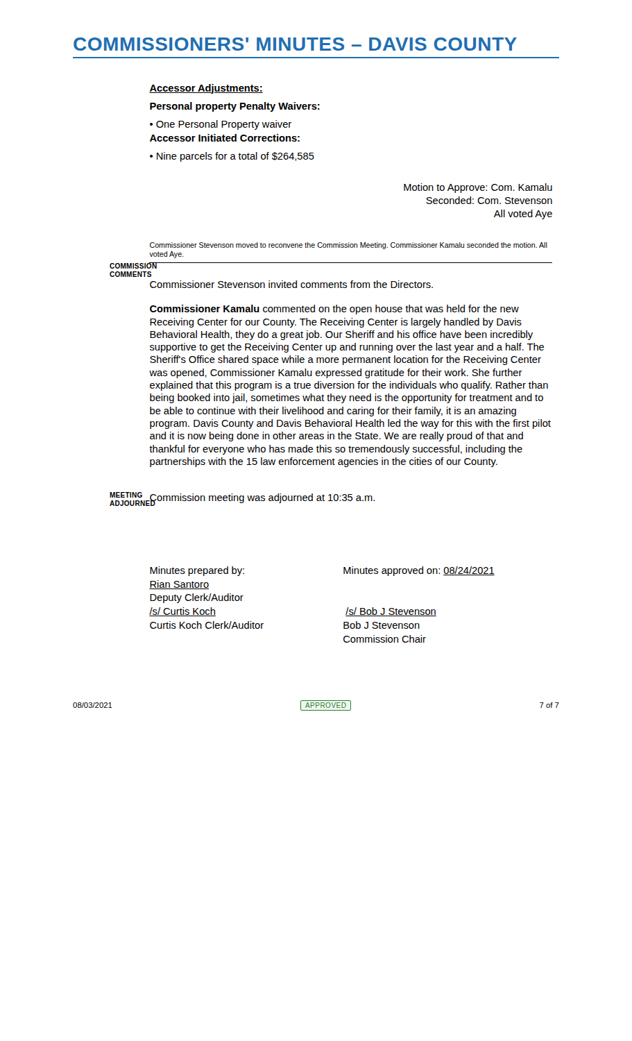COMMISSIONERS' MINUTES – DAVIS COUNTY
Accessor Adjustments:
Personal property Penalty Waivers:
• One Personal Property waiver
Accessor Initiated Corrections:
• Nine parcels for a total of $264,585
Motion to Approve: Com. Kamalu
Seconded: Com. Stevenson
All voted Aye
Commissioner Stevenson moved to reconvene the Commission Meeting. Commissioner Kamalu seconded the motion. All voted Aye.
Commission
Comments
Commissioner Stevenson invited comments from the Directors.
Commissioner Kamalu commented on the open house that was held for the new Receiving Center for our County. The Receiving Center is largely handled by Davis Behavioral Health, they do a great job. Our Sheriff and his office have been incredibly supportive to get the Receiving Center up and running over the last year and a half. The Sheriff's Office shared space while a more permanent location for the Receiving Center was opened, Commissioner Kamalu expressed gratitude for their work. She further explained that this program is a true diversion for the individuals who qualify. Rather than being booked into jail, sometimes what they need is the opportunity for treatment and to be able to continue with their livelihood and caring for their family, it is an amazing program. Davis County and Davis Behavioral Health led the way for this with the first pilot and it is now being done in other areas in the State. We are really proud of that and thankful for everyone who has made this so tremendously successful, including the partnerships with the 15 law enforcement agencies in the cities of our County.
Meeting
Adjourned
Commission meeting was adjourned at 10:35 a.m.
| Minutes prepared by: Rian Santoro Deputy Clerk/Auditor | Minutes approved on: 08/24/2021 |
| /s/ Curtis Koch Curtis Koch Clerk/Auditor | /s/ Bob J Stevenson Bob J Stevenson Commission Chair |
08/03/2021
APPROVED
7 of 7